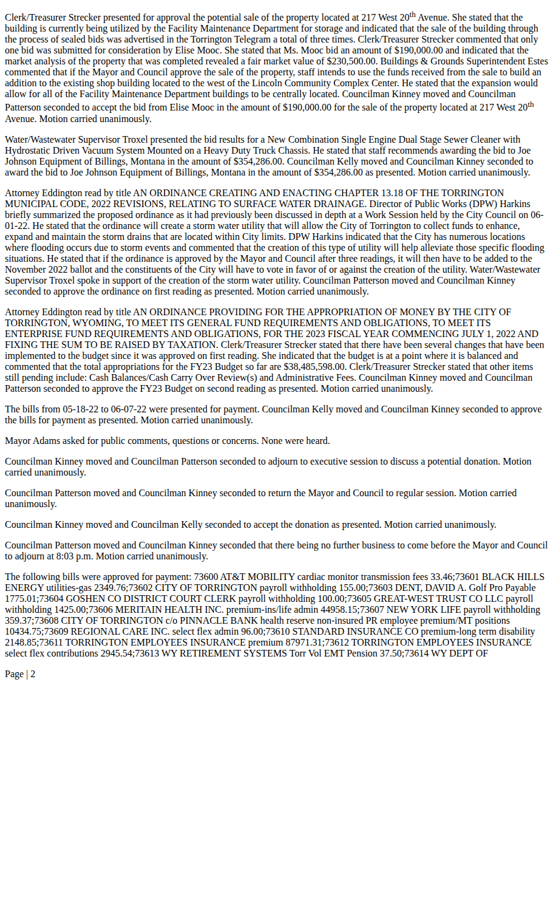Clerk/Treasurer Strecker presented for approval the potential sale of the property located at 217 West 20th Avenue. She stated that the building is currently being utilized by the Facility Maintenance Department for storage and indicated that the sale of the building through the process of sealed bids was advertised in the Torrington Telegram a total of three times. Clerk/Treasurer Strecker commented that only one bid was submitted for consideration by Elise Mooc. She stated that Ms. Mooc bid an amount of $190,000.00 and indicated that the market analysis of the property that was completed revealed a fair market value of $230,500.00. Buildings & Grounds Superintendent Estes commented that if the Mayor and Council approve the sale of the property, staff intends to use the funds received from the sale to build an addition to the existing shop building located to the west of the Lincoln Community Complex Center. He stated that the expansion would allow for all of the Facility Maintenance Department buildings to be centrally located. Councilman Kinney moved and Councilman Patterson seconded to accept the bid from Elise Mooc in the amount of $190,000.00 for the sale of the property located at 217 West 20th Avenue. Motion carried unanimously.
Water/Wastewater Supervisor Troxel presented the bid results for a New Combination Single Engine Dual Stage Sewer Cleaner with Hydrostatic Driven Vacuum System Mounted on a Heavy Duty Truck Chassis. He stated that staff recommends awarding the bid to Joe Johnson Equipment of Billings, Montana in the amount of $354,286.00. Councilman Kelly moved and Councilman Kinney seconded to award the bid to Joe Johnson Equipment of Billings, Montana in the amount of $354,286.00 as presented. Motion carried unanimously.
Attorney Eddington read by title AN ORDINANCE CREATING AND ENACTING CHAPTER 13.18 OF THE TORRINGTON MUNICIPAL CODE, 2022 REVISIONS, RELATING TO SURFACE WATER DRAINAGE. Director of Public Works (DPW) Harkins briefly summarized the proposed ordinance as it had previously been discussed in depth at a Work Session held by the City Council on 06-01-22. He stated that the ordinance will create a storm water utility that will allow the City of Torrington to collect funds to enhance, expand and maintain the storm drains that are located within City limits. DPW Harkins indicated that the City has numerous locations where flooding occurs due to storm events and commented that the creation of this type of utility will help alleviate those specific flooding situations. He stated that if the ordinance is approved by the Mayor and Council after three readings, it will then have to be added to the November 2022 ballot and the constituents of the City will have to vote in favor of or against the creation of the utility. Water/Wastewater Supervisor Troxel spoke in support of the creation of the storm water utility. Councilman Patterson moved and Councilman Kinney seconded to approve the ordinance on first reading as presented. Motion carried unanimously.
Attorney Eddington read by title AN ORDINANCE PROVIDING FOR THE APPROPRIATION OF MONEY BY THE CITY OF TORRINGTON, WYOMING, TO MEET ITS GENERAL FUND REQUIREMENTS AND OBLIGATIONS, TO MEET ITS ENTERPRISE FUND REQUIREMENTS AND OBLIGATIONS, FOR THE 2023 FISCAL YEAR COMMENCING JULY 1, 2022 AND FIXING THE SUM TO BE RAISED BY TAXATION. Clerk/Treasurer Strecker stated that there have been several changes that have been implemented to the budget since it was approved on first reading. She indicated that the budget is at a point where it is balanced and commented that the total appropriations for the FY23 Budget so far are $38,485,598.00. Clerk/Treasurer Strecker stated that other items still pending include: Cash Balances/Cash Carry Over Review(s) and Administrative Fees. Councilman Kinney moved and Councilman Patterson seconded to approve the FY23 Budget on second reading as presented. Motion carried unanimously.
The bills from 05-18-22 to 06-07-22 were presented for payment. Councilman Kelly moved and Councilman Kinney seconded to approve the bills for payment as presented. Motion carried unanimously.
Mayor Adams asked for public comments, questions or concerns. None were heard.
Councilman Kinney moved and Councilman Patterson seconded to adjourn to executive session to discuss a potential donation. Motion carried unanimously.
Councilman Patterson moved and Councilman Kinney seconded to return the Mayor and Council to regular session. Motion carried unanimously.
Councilman Kinney moved and Councilman Kelly seconded to accept the donation as presented. Motion carried unanimously.
Councilman Patterson moved and Councilman Kinney seconded that there being no further business to come before the Mayor and Council to adjourn at 8:03 p.m. Motion carried unanimously.
The following bills were approved for payment: 73600 AT&T MOBILITY cardiac monitor transmission fees 33.46;73601 BLACK HILLS ENERGY utilities-gas 2349.76;73602 CITY OF TORRINGTON payroll withholding 155.00;73603 DENT, DAVID A. Golf Pro Payable 1775.01;73604 GOSHEN CO DISTRICT COURT CLERK payroll withholding 100.00;73605 GREAT-WEST TRUST CO LLC payroll withholding 1425.00;73606 MERITAIN HEALTH INC. premium-ins/life admin 44958.15;73607 NEW YORK LIFE payroll withholding 359.37;73608 CITY OF TORRINGTON c/o PINNACLE BANK health reserve non-insured PR employee premium/MT positions 10434.75;73609 REGIONAL CARE INC. select flex admin 96.00;73610 STANDARD INSURANCE CO premium-long term disability 2148.85;73611 TORRINGTON EMPLOYEES INSURANCE premium 87971.31;73612 TORRINGTON EMPLOYEES INSURANCE select flex contributions 2945.54;73613 WY RETIREMENT SYSTEMS Torr Vol EMT Pension 37.50;73614 WY DEPT OF
Page | 2